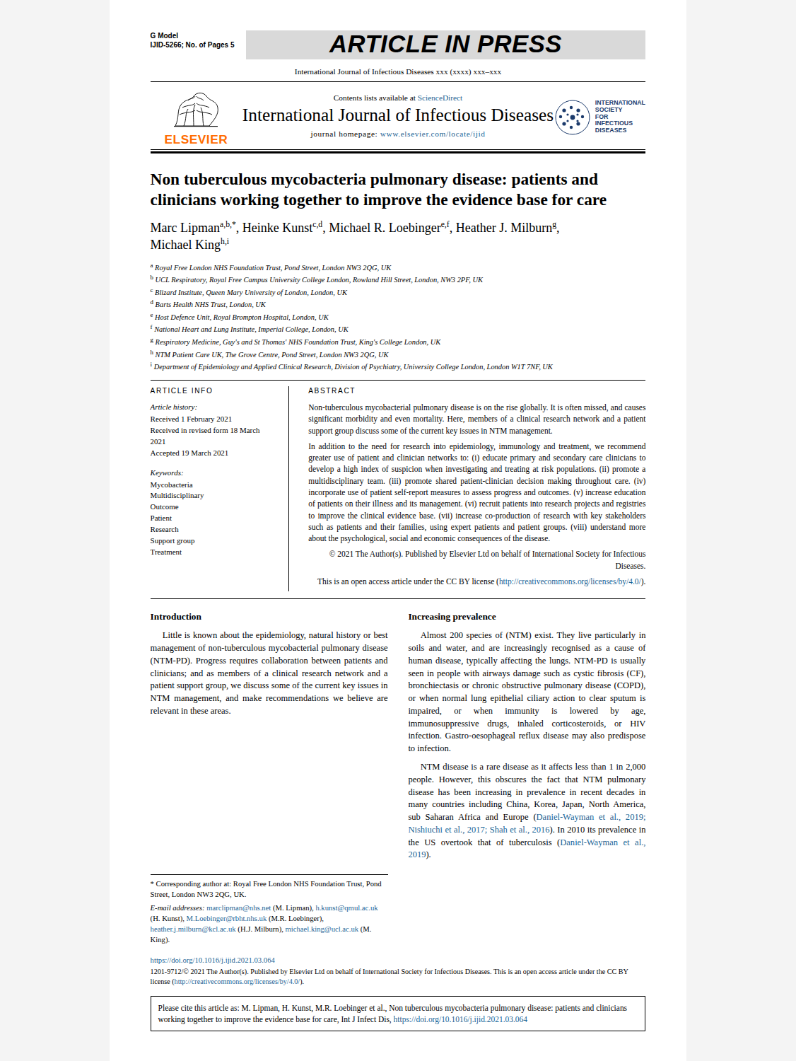G Model
IJID-5266; No. of Pages 5
ARTICLE IN PRESS
International Journal of Infectious Diseases xxx (xxxx) xxx–xxx
ELSEVIER
Contents lists available at ScienceDirect
International Journal of Infectious Diseases
journal homepage: www.elsevier.com/locate/ijid
International
Society
for Infectious
Diseases
Non tuberculous mycobacteria pulmonary disease: patients and clinicians working together to improve the evidence base for care
Marc Lipmana,b,*, Heinke Kunstc,d, Michael R. Loebingere,f, Heather J. Milburng,
Michael Kingh,i
a Royal Free London NHS Foundation Trust, Pond Street, London NW3 2QG, UK
b UCL Respiratory, Royal Free Campus University College London, Rowland Hill Street, London, NW3 2PF, UK
c Blizard Institute, Queen Mary University of London, London, UK
d Barts Health NHS Trust, London, UK
e Host Defence Unit, Royal Brompton Hospital, London, UK
f National Heart and Lung Institute, Imperial College, London, UK
g Respiratory Medicine, Guy's and St Thomas' NHS Foundation Trust, King's College London, UK
h NTM Patient Care UK, The Grove Centre, Pond Street, London NW3 2QG, UK
i Department of Epidemiology and Applied Clinical Research, Division of Psychiatry, University College London, London W1T 7NF, UK
Article info
Article history:
Received 1 February 2021
Received in revised form 18 March 2021
Accepted 19 March 2021
Keywords:
Mycobacteria
Multidisciplinary
Outcome
Patient
Research
Support group
Treatment
Abstract
Non-tuberculous mycobacterial pulmonary disease is on the rise globally. It is often missed, and causes significant morbidity and even mortality. Here, members of a clinical research network and a patient support group discuss some of the current key issues in NTM management.
In addition to the need for research into epidemiology, immunology and treatment, we recommend greater use of patient and clinician networks to: (i) educate primary and secondary care clinicians to develop a high index of suspicion when investigating and treating at risk populations. (ii) promote a multidisciplinary team. (iii) promote shared patient-clinician decision making throughout care. (iv) incorporate use of patient self-report measures to assess progress and outcomes. (v) increase education of patients on their illness and its management. (vi) recruit patients into research projects and registries to improve the clinical evidence base. (vii) increase co-production of research with key stakeholders such as patients and their families, using expert patients and patient groups. (viii) understand more about the psychological, social and economic consequences of the disease.
© 2021 The Author(s). Published by Elsevier Ltd on behalf of International Society for Infectious Diseases.
This is an open access article under the CC BY license (http://creativecommons.org/licenses/by/4.0/).
Introduction
Little is known about the epidemiology, natural history or best management of non-tuberculous mycobacterial pulmonary disease (NTM-PD). Progress requires collaboration between patients and clinicians; and as members of a clinical research network and a patient support group, we discuss some of the current key issues in NTM management, and make recommendations we believe are relevant in these areas.
Increasing prevalence
Almost 200 species of (NTM) exist. They live particularly in soils and water, and are increasingly recognised as a cause of human disease, typically affecting the lungs. NTM-PD is usually seen in people with airways damage such as cystic fibrosis (CF), bronchiectasis or chronic obstructive pulmonary disease (COPD), or when normal lung epithelial ciliary action to clear sputum is impaired, or when immunity is lowered by age, immunosuppressive drugs, inhaled corticosteroids, or HIV infection. Gastro-oesophageal reflux disease may also predispose to infection.
NTM disease is a rare disease as it affects less than 1 in 2,000 people. However, this obscures the fact that NTM pulmonary disease has been increasing in prevalence in recent decades in many countries including China, Korea, Japan, North America, sub Saharan Africa and Europe (Daniel-Wayman et al., 2019; Nishiuchi et al., 2017; Shah et al., 2016). In 2010 its prevalence in the US overtook that of tuberculosis (Daniel-Wayman et al., 2019).
* Corresponding author at: Royal Free London NHS Foundation Trust, Pond Street, London NW3 2QG, UK.
E-mail addresses: marclipman@nhs.net (M. Lipman), h.kunst@qmul.ac.uk (H. Kunst), M.Loebinger@rbht.nhs.uk (M.R. Loebinger), heather.j.milburn@kcl.ac.uk (H.J. Milburn), michael.king@ucl.ac.uk (M. King).
https://doi.org/10.1016/j.ijid.2021.03.064
1201-9712/© 2021 The Author(s). Published by Elsevier Ltd on behalf of International Society for Infectious Diseases. This is an open access article under the CC BY license (http://creativecommons.org/licenses/by/4.0/).
Please cite this article as: M. Lipman, H. Kunst, M.R. Loebinger et al., Non tuberculous mycobacteria pulmonary disease: patients and clinicians working together to improve the evidence base for care, Int J Infect Dis, https://doi.org/10.1016/j.ijid.2021.03.064